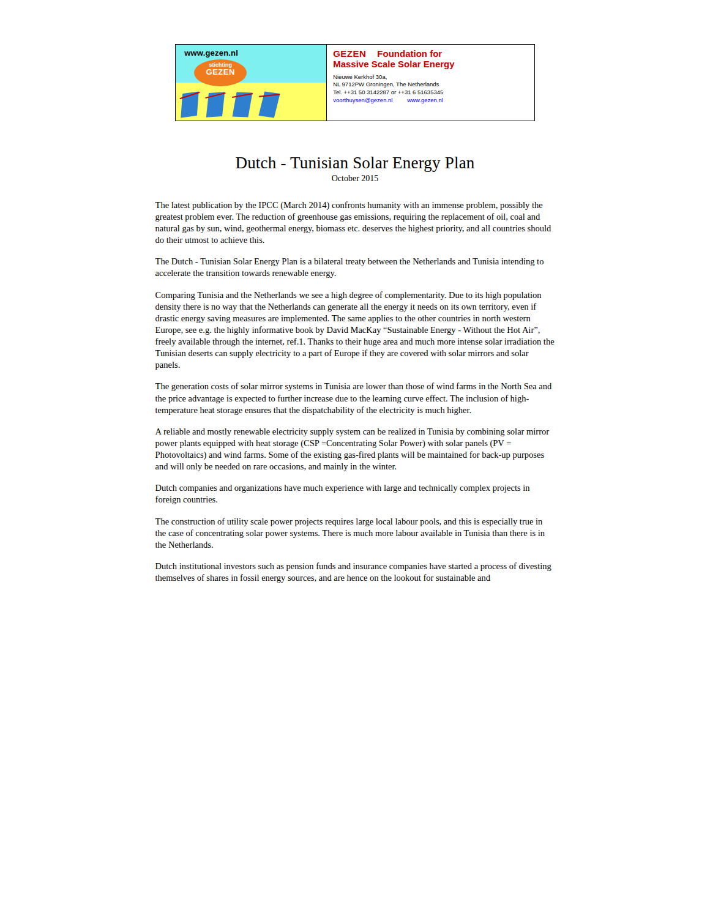www.gezen.nl
stichting GEZEN
GEZEN Foundation for
Massive Scale Solar Energy
Nieuwe Kerkhof 30a,
NL 9712PW Groningen, The Netherlands
Tel. ++31 50 3142287 or ++31 6 51635345
voorthuysen@gezen.nl www.gezen.nl
Dutch - Tunisian Solar Energy Plan
October 2015
The latest publication by the IPCC (March 2014) confronts humanity with an immense problem, possibly the greatest problem ever. The reduction of greenhouse gas emissions, requiring the replacement of oil, coal and natural gas by sun, wind, geothermal energy, biomass etc. deserves the highest priority, and all countries should do their utmost to achieve this.
The Dutch - Tunisian Solar Energy Plan is a bilateral treaty between the Netherlands and Tunisia intending to accelerate the transition towards renewable energy.
Comparing Tunisia and the Netherlands we see a high degree of complementarity. Due to its high population density there is no way that the Netherlands can generate all the energy it needs on its own territory, even if drastic energy saving measures are implemented. The same applies to the other countries in north western Europe, see e.g. the highly informative book by David MacKay “Sustainable Energy - Without the Hot Air”, freely available through the internet, ref.1. Thanks to their huge area and much more intense solar irradiation the Tunisian deserts can supply electricity to a part of Europe if they are covered with solar mirrors and solar panels.
The generation costs of solar mirror systems in Tunisia are lower than those of wind farms in the North Sea and the price advantage is expected to further increase due to the learning curve effect. The inclusion of high-temperature heat storage ensures that the dispatchability of the electricity is much higher.
A reliable and mostly renewable electricity supply system can be realized in Tunisia by combining solar mirror power plants equipped with heat storage (CSP =Concentrating Solar Power) with solar panels (PV = Photovoltaics) and wind farms. Some of the existing gas-fired plants will be maintained for back-up purposes and will only be needed on rare occasions, and mainly in the winter.
Dutch companies and organizations have much experience with large and technically complex projects in foreign countries.
The construction of utility scale power projects requires large local labour pools, and this is especially true in the case of concentrating solar power systems. There is much more labour available in Tunisia than there is in the Netherlands.
Dutch institutional investors such as pension funds and insurance companies have started a process of divesting themselves of shares in fossil energy sources, and are hence on the lookout for sustainable and